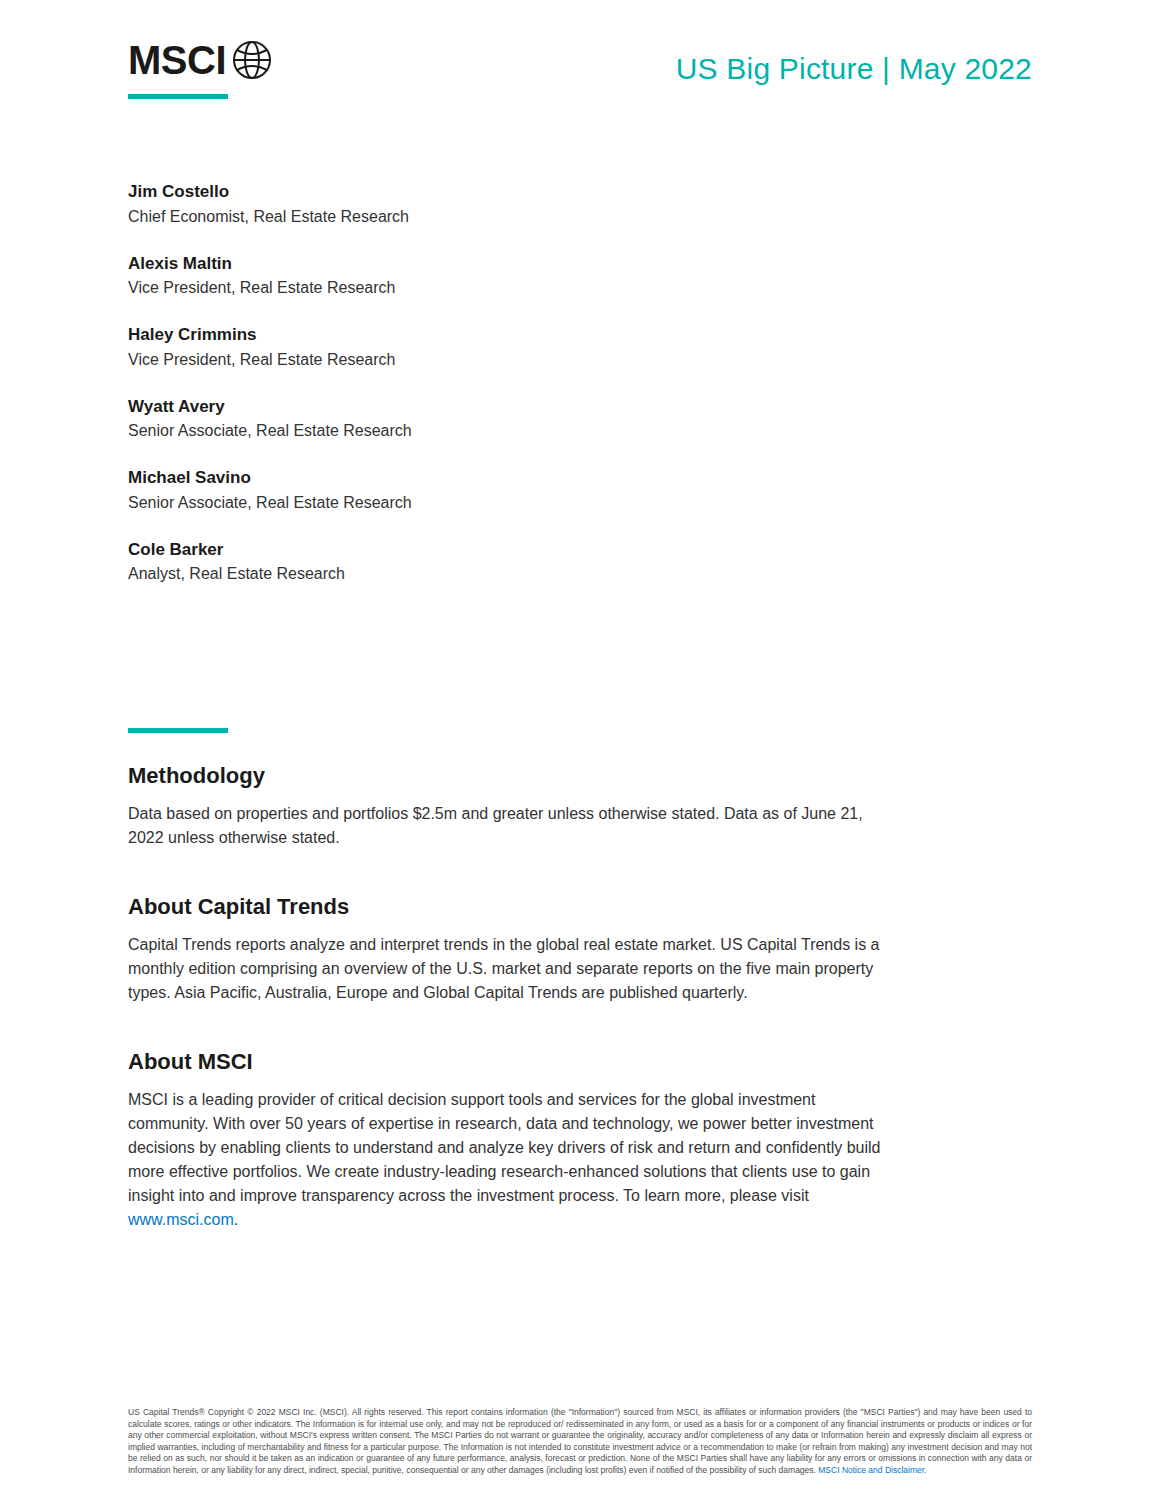MSCI
US Big Picture | May 2022
Jim Costello
Chief Economist, Real Estate Research
Alexis Maltin
Vice President, Real Estate Research
Haley Crimmins
Vice President, Real Estate Research
Wyatt Avery
Senior Associate, Real Estate Research
Michael Savino
Senior Associate, Real Estate Research
Cole Barker
Analyst, Real Estate Research
Methodology
Data based on properties and portfolios $2.5m and greater unless otherwise stated. Data as of June 21, 2022 unless otherwise stated.
About Capital Trends
Capital Trends reports analyze and interpret trends in the global real estate market. US Capital Trends is a monthly edition comprising an overview of the U.S. market and separate reports on the five main property types. Asia Pacific, Australia, Europe and Global Capital Trends are published quarterly.
About MSCI
MSCI is a leading provider of critical decision support tools and services for the global investment community. With over 50 years of expertise in research, data and technology, we power better investment decisions by enabling clients to understand and analyze key drivers of risk and return and confidently build more effective portfolios. We create industry-leading research-enhanced solutions that clients use to gain insight into and improve transparency across the investment process. To learn more, please visit www.msci.com.
US Capital Trends® Copyright © 2022 MSCI Inc. (MSCI). All rights reserved. This report contains information (the "Information") sourced from MSCI, its affiliates or information providers (the "MSCI Parties") and may have been used to calculate scores, ratings or other indicators. The Information is for internal use only, and may not be reproduced or/ redisseminated in any form, or used as a basis for or a component of any financial instruments or products or indices or for any other commercial exploitation, without MSCI's express written consent. The MSCI Parties do not warrant or guarantee the originality, accuracy and/or completeness of any data or Information herein and expressly disclaim all express or implied warranties, including of merchantability and fitness for a particular purpose. The Information is not intended to constitute investment advice or a recommendation to make (or refrain from making) any investment decision and may not be relied on as such, nor should it be taken as an indication or guarantee of any future performance, analysis, forecast or prediction. None of the MSCI Parties shall have any liability for any errors or omissions in connection with any data or Information herein, or any liability for any direct, indirect, special, punitive, consequential or any other damages (including lost profits) even if notified of the possibility of such damages. MSCI Notice and Disclaimer.